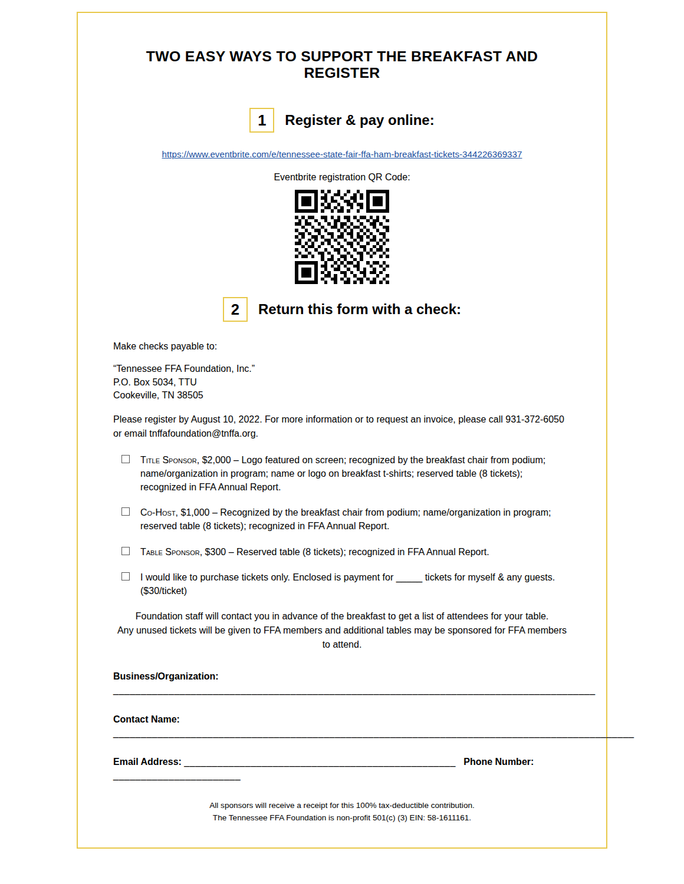TWO EASY WAYS TO SUPPORT THE BREAKFAST AND REGISTER
1
Register & pay online:
https://www.eventbrite.com/e/tennessee-state-fair-ffa-ham-breakfast-tickets-344226369337
Eventbrite registration QR Code:
2
Return this form with a check:
Make checks payable to:
“Tennessee FFA Foundation, Inc.”
P.O. Box 5034, TTU
Cookeville, TN 38505
Please register by August 10, 2022. For more information or to request an invoice, please call 931-372-6050 or email tnffafoundation@tnffa.org.
Title Sponsor, $2,000 – Logo featured on screen; recognized by the breakfast chair from podium; name/organization in program; name or logo on breakfast t-shirts; reserved table (8 tickets); recognized in FFA Annual Report.
Co-Host, $1,000 – Recognized by the breakfast chair from podium; name/organization in program; reserved table (8 tickets); recognized in FFA Annual Report.
Table Sponsor, $300 – Reserved table (8 tickets); recognized in FFA Annual Report.
I would like to purchase tickets only. Enclosed is payment for _____ tickets for myself & any guests. ($30/ticket)
Foundation staff will contact you in advance of the breakfast to get a list of attendees for your table.
Any unused tickets will be given to FFA members and additional tables may be sponsored for FFA members to attend.
Business/Organization: _______________________________________________________________________________________
Contact Name: ______________________________________________________________________________________________
Email Address: _________________________________________________ Phone Number: _______________________
All sponsors will receive a receipt for this 100% tax-deductible contribution.
The Tennessee FFA Foundation is non-profit 501(c) (3) EIN: 58-1611161.